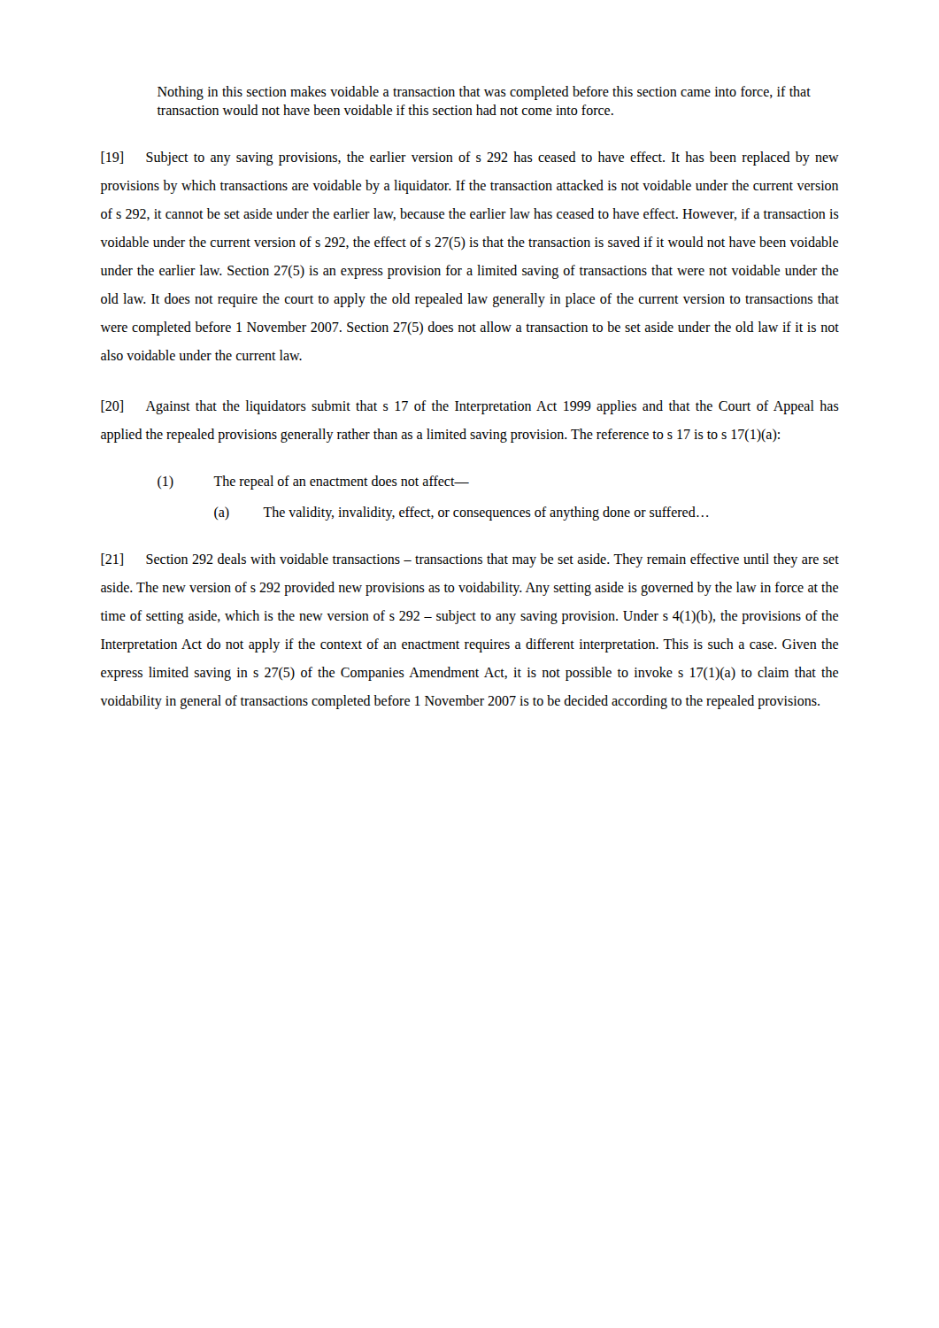Nothing in this section makes voidable a transaction that was completed before this section came into force, if that transaction would not have been voidable if this section had not come into force.
[19] Subject to any saving provisions, the earlier version of s 292 has ceased to have effect. It has been replaced by new provisions by which transactions are voidable by a liquidator. If the transaction attacked is not voidable under the current version of s 292, it cannot be set aside under the earlier law, because the earlier law has ceased to have effect. However, if a transaction is voidable under the current version of s 292, the effect of s 27(5) is that the transaction is saved if it would not have been voidable under the earlier law. Section 27(5) is an express provision for a limited saving of transactions that were not voidable under the old law. It does not require the court to apply the old repealed law generally in place of the current version to transactions that were completed before 1 November 2007. Section 27(5) does not allow a transaction to be set aside under the old law if it is not also voidable under the current law.
[20] Against that the liquidators submit that s 17 of the Interpretation Act 1999 applies and that the Court of Appeal has applied the repealed provisions generally rather than as a limited saving provision. The reference to s 17 is to s 17(1)(a):
(1) The repeal of an enactment does not affect— (a) The validity, invalidity, effect, or consequences of anything done or suffered…
[21] Section 292 deals with voidable transactions – transactions that may be set aside. They remain effective until they are set aside. The new version of s 292 provided new provisions as to voidability. Any setting aside is governed by the law in force at the time of setting aside, which is the new version of s 292 – subject to any saving provision. Under s 4(1)(b), the provisions of the Interpretation Act do not apply if the context of an enactment requires a different interpretation. This is such a case. Given the express limited saving in s 27(5) of the Companies Amendment Act, it is not possible to invoke s 17(1)(a) to claim that the voidability in general of transactions completed before 1 November 2007 is to be decided according to the repealed provisions.